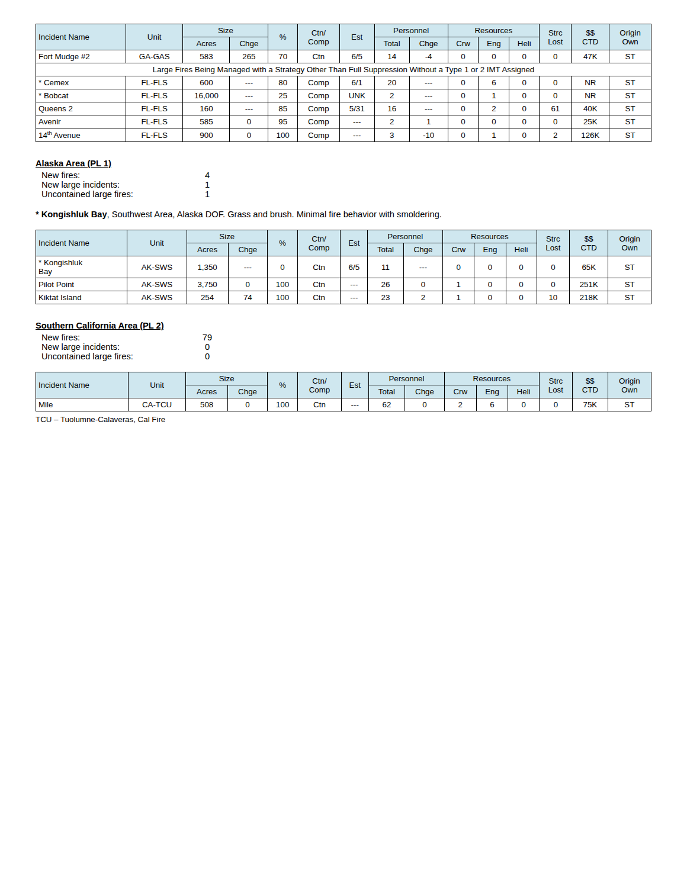| Incident Name | Unit | Size | % | Ctn/ Comp | Est | Personnel | Resources | Strc Lost | $$ CTD | Origin Own |
| --- | --- | --- | --- | --- | --- | --- | --- | --- | --- | --- |
| Acres | Chge | Total | Chge | Crw | Eng | Heli |
| Fort Mudge #2 | GA-GAS | 583 | 265 | 70 | Ctn | 6/5 | 14 | -4 | 0 | 0 | 0 | 0 | 47K | ST |
| Large Fires Being Managed with a Strategy Other Than Full Suppression Without a Type 1 or 2 IMT Assigned |
| * Cemex | FL-FLS | 600 | --- | 80 | Comp | 6/1 | 20 | --- | 0 | 6 | 0 | 0 | NR | ST |
| * Bobcat | FL-FLS | 16,000 | --- | 25 | Comp | UNK | 2 | --- | 0 | 1 | 0 | 0 | NR | ST |
| Queens 2 | FL-FLS | 160 | --- | 85 | Comp | 5/31 | 16 | --- | 0 | 2 | 0 | 61 | 40K | ST |
| Avenir | FL-FLS | 585 | 0 | 95 | Comp | --- | 2 | 1 | 0 | 0 | 0 | 0 | 25K | ST |
| 14 th Avenue | FL-FLS | 900 | 0 | 100 | Comp | --- | 3 | -10 | 0 | 1 | 0 | 2 | 126K | ST |
Alaska Area (PL 1)
New fires: 4
New large incidents: 1
Uncontained large fires: 1
* Kongishluk Bay, Southwest Area, Alaska DOF. Grass and brush. Minimal fire behavior with smoldering.
| Incident Name | Unit | Size | % | Ctn/ Comp | Est | Personnel | Resources | Strc Lost | $$ CTD | Origin Own |
| --- | --- | --- | --- | --- | --- | --- | --- | --- | --- | --- |
| Acres | Chge | Total | Chge | Crw | Eng | Heli |
| * Kongishluk Bay | AK-SWS | 1,350 | --- | 0 | Ctn | 6/5 | 11 | --- | 0 | 0 | 0 | 0 | 65K | ST |
| Pilot Point | AK-SWS | 3,750 | 0 | 100 | Ctn | --- | 26 | 0 | 1 | 0 | 0 | 0 | 251K | ST |
| Kiktat Island | AK-SWS | 254 | 74 | 100 | Ctn | --- | 23 | 2 | 1 | 0 | 0 | 10 | 218K | ST |
Southern California Area (PL 2)
New fires: 79
New large incidents: 0
Uncontained large fires: 0
| Incident Name | Unit | Size | % | Ctn/ Comp | Est | Personnel | Resources | Strc Lost | $$ CTD | Origin Own |
| --- | --- | --- | --- | --- | --- | --- | --- | --- | --- | --- |
| Acres | Chge | Total | Chge | Crw | Eng | Heli |
| Mile | CA-TCU | 508 | 0 | 100 | Ctn | --- | 62 | 0 | 2 | 6 | 0 | 0 | 75K | ST |
TCU – Tuolumne-Calaveras, Cal Fire